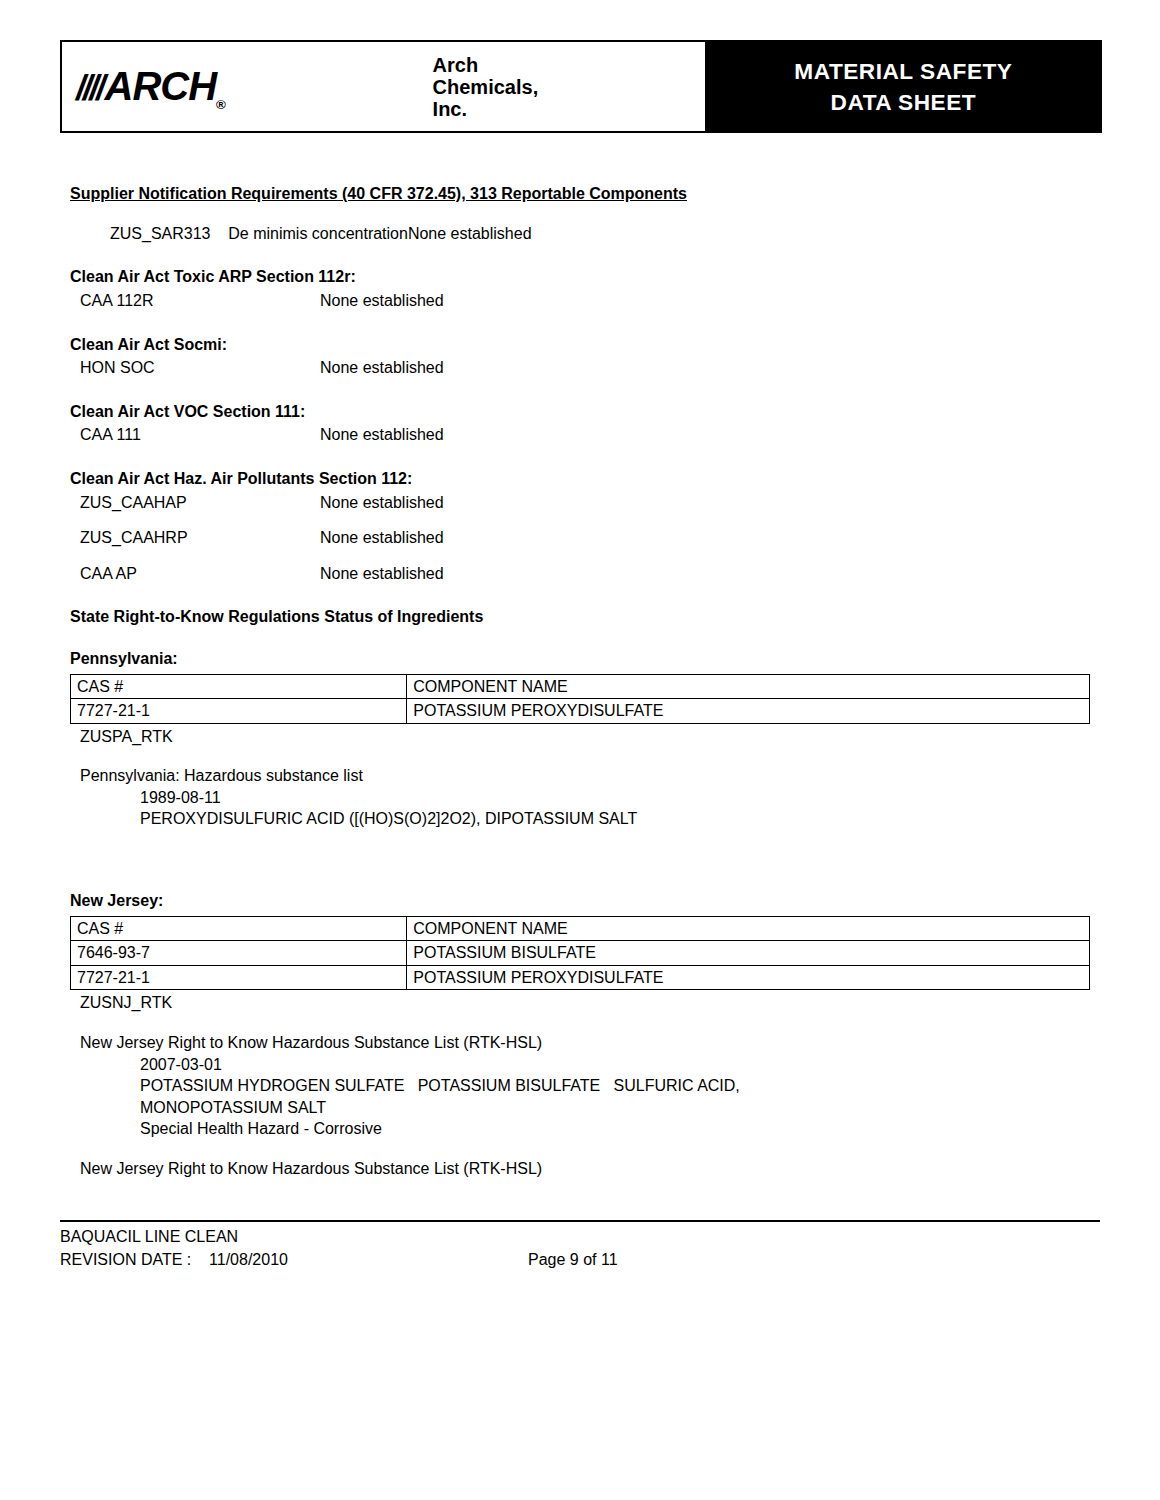////ARCH®
Arch
Chemicals,
Inc.
MATERIAL SAFETY
DATA SHEET
Supplier Notification Requirements (40 CFR 372.45), 313 Reportable Components
ZUS_SAR313 De minimis concentration
None established
Clean Air Act Toxic ARP Section 112r:
CAA 112R
None established
Clean Air Act Socmi:
HON SOC
None established
Clean Air Act VOC Section 111:
CAA 111
None established
Clean Air Act Haz. Air Pollutants Section 112:
ZUS_CAAHAP
None established
ZUS_CAAHRP
None established
CAA AP
None established
State Right-to-Know Regulations Status of Ingredients
Pennsylvania:
| CAS # | COMPONENT NAME |
| 7727-21-1 | POTASSIUM PEROXYDISULFATE |
ZUSPA_RTK
Pennsylvania: Hazardous substance list
1989-08-11
PEROXYDISULFURIC ACID ([(HO)S(O)2]2O2), DIPOTASSIUM SALT
New Jersey:
| CAS # | COMPONENT NAME |
| 7646-93-7 | POTASSIUM BISULFATE |
| 7727-21-1 | POTASSIUM PEROXYDISULFATE |
ZUSNJ_RTK
New Jersey Right to Know Hazardous Substance List (RTK-HSL)
2007-03-01
POTASSIUM HYDROGEN SULFATE POTASSIUM BISULFATE SULFURIC ACID,
MONOPOTASSIUM SALT
Special Health Hazard - Corrosive
New Jersey Right to Know Hazardous Substance List (RTK-HSL)
BAQUACIL LINE CLEAN
REVISION DATE : 11/08/2010
Page 9 of 11